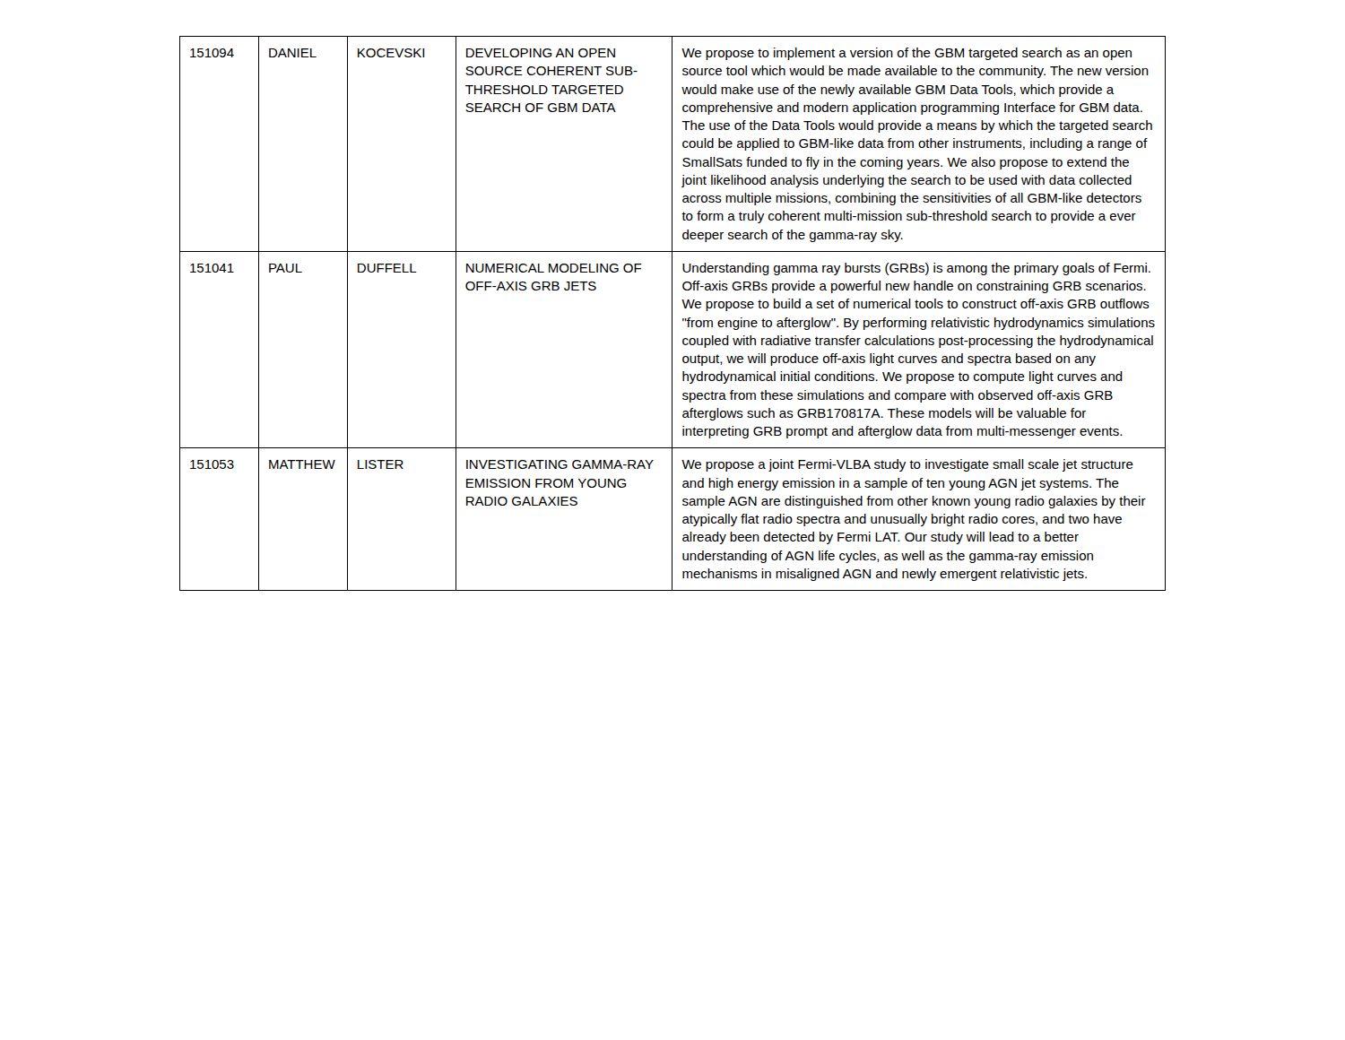| 151094 | DANIEL | KOCEVSKI | DEVELOPING AN OPEN SOURCE COHERENT SUB-THRESHOLD TARGETED SEARCH OF GBM DATA | We propose to implement a version of the GBM targeted search as an open source tool which would be made available to the community. The new version would make use of the newly available GBM Data Tools, which provide a comprehensive and modern application programming Interface for GBM data. The use of the Data Tools would provide a means by which the targeted search could be applied to GBM-like data from other instruments, including a range of SmallSats funded to fly in the coming years. We also propose to extend the joint likelihood analysis underlying the search to be used with data collected across multiple missions, combining the sensitivities of all GBM-like detectors to form a truly coherent multi-mission sub-threshold search to provide a ever deeper search of the gamma-ray sky. |
| 151041 | PAUL | DUFFELL | NUMERICAL MODELING OF OFF-AXIS GRB JETS | Understanding gamma ray bursts (GRBs) is among the primary goals of Fermi. Off-axis GRBs provide a powerful new handle on constraining GRB scenarios. We propose to build a set of numerical tools to construct off-axis GRB outflows "from engine to afterglow". By performing relativistic hydrodynamics simulations coupled with radiative transfer calculations post-processing the hydrodynamical output, we will produce off-axis light curves and spectra based on any hydrodynamical initial conditions. We propose to compute light curves and spectra from these simulations and compare with observed off-axis GRB afterglows such as GRB170817A. These models will be valuable for interpreting GRB prompt and afterglow data from multi-messenger events. |
| 151053 | MATTHEW | LISTER | INVESTIGATING GAMMA-RAY EMISSION FROM YOUNG RADIO GALAXIES | We propose a joint Fermi-VLBA study to investigate small scale jet structure and high energy emission in a sample of ten young AGN jet systems. The sample AGN are distinguished from other known young radio galaxies by their atypically flat radio spectra and unusually bright radio cores, and two have already been detected by Fermi LAT. Our study will lead to a better understanding of AGN life cycles, as well as the gamma-ray emission mechanisms in misaligned AGN and newly emergent relativistic jets. |